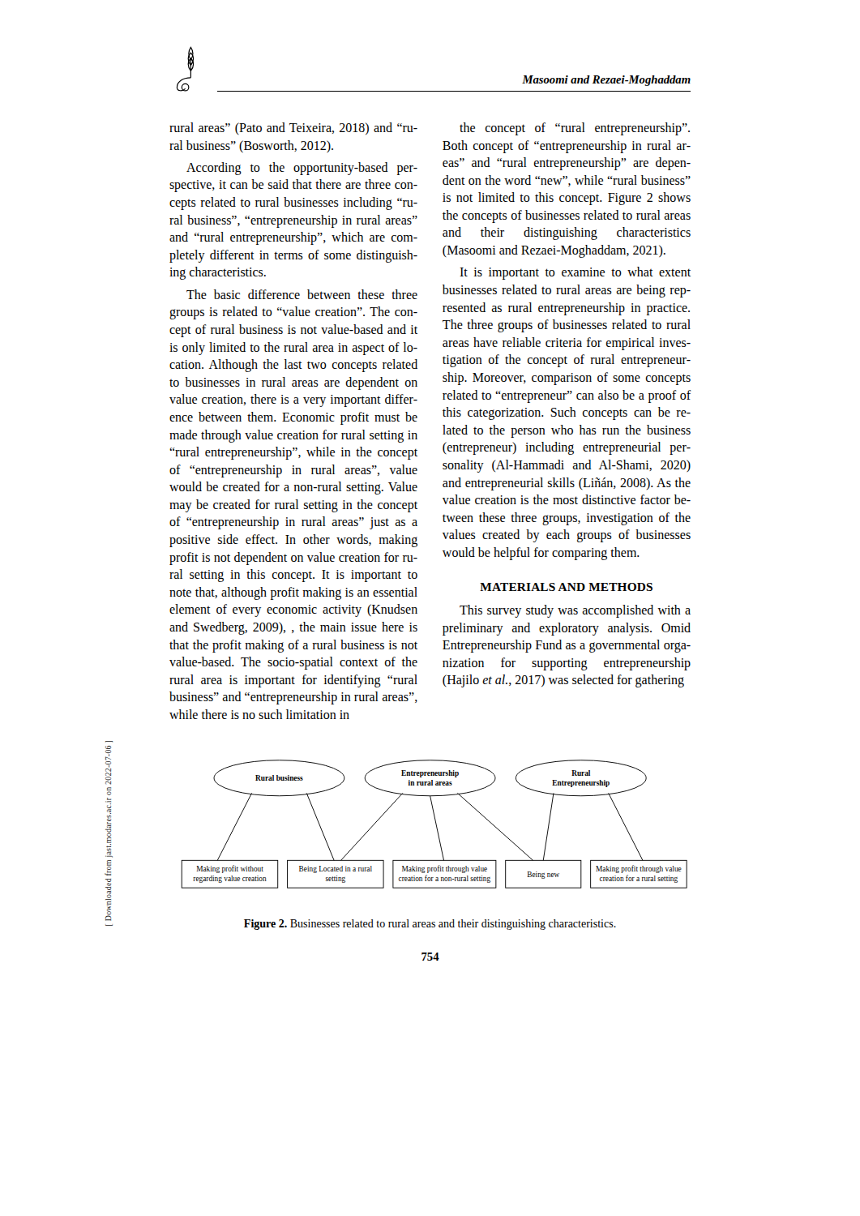[ Downloaded from jast.modares.ac.ir on 2022-07-06 ]
Masoomi and Rezaei-Moghaddam
rural areas” (Pato and Teixeira, 2018) and “rural business” (Bosworth, 2012).
According to the opportunity-based perspective, it can be said that there are three concepts related to rural businesses including “rural business”, “entrepreneurship in rural areas” and “rural entrepreneurship”, which are completely different in terms of some distinguishing characteristics.
The basic difference between these three groups is related to “value creation”. The concept of rural business is not value-based and it is only limited to the rural area in aspect of location. Although the last two concepts related to businesses in rural areas are dependent on value creation, there is a very important difference between them. Economic profit must be made through value creation for rural setting in “rural entrepreneurship”, while in the concept of “entrepreneurship in rural areas”, value would be created for a non-rural setting. Value may be created for rural setting in the concept of “entrepreneurship in rural areas” just as a positive side effect. In other words, making profit is not dependent on value creation for rural setting in this concept. It is important to note that, although profit making is an essential element of every economic activity (Knudsen and Swedberg, 2009), , the main issue here is that the profit making of a rural business is not value-based. The socio-spatial context of the rural area is important for identifying “rural business” and “entrepreneurship in rural areas”, while there is no such limitation in
the concept of “rural entrepreneurship”. Both concept of “entrepreneurship in rural areas” and “rural entrepreneurship” are dependent on the word “new”, while “rural business” is not limited to this concept. Figure 2 shows the concepts of businesses related to rural areas and their distinguishing characteristics (Masoomi and Rezaei-Moghaddam, 2021).
It is important to examine to what extent businesses related to rural areas are being represented as rural entrepreneurship in practice. The three groups of businesses related to rural areas have reliable criteria for empirical investigation of the concept of rural entrepreneurship. Moreover, comparison of some concepts related to “entrepreneur” can also be a proof of this categorization. Such concepts can be related to the person who has run the business (entrepreneur) including entrepreneurial personality (Al-Hammadi and Al-Shami, 2020) and entrepreneurial skills (Liñán, 2008). As the value creation is the most distinctive factor between these three groups, investigation of the values created by each groups of businesses would be helpful for comparing them.
Materials and Methods
This survey study was accomplished with a preliminary and exploratory analysis. Omid Entrepreneurship Fund as a governmental organization for supporting entrepreneurship (Hajilo et al., 2017) was selected for gathering
Rural business Entrepreneurship in rural areas Rural Entrepreneurship Making profit without regarding value creation Being Located in a rural setting Making profit through value creation for a non-rural setting Being new Making profit through value creation for a rural setting
Figure 2. Businesses related to rural areas and their distinguishing characteristics.
754